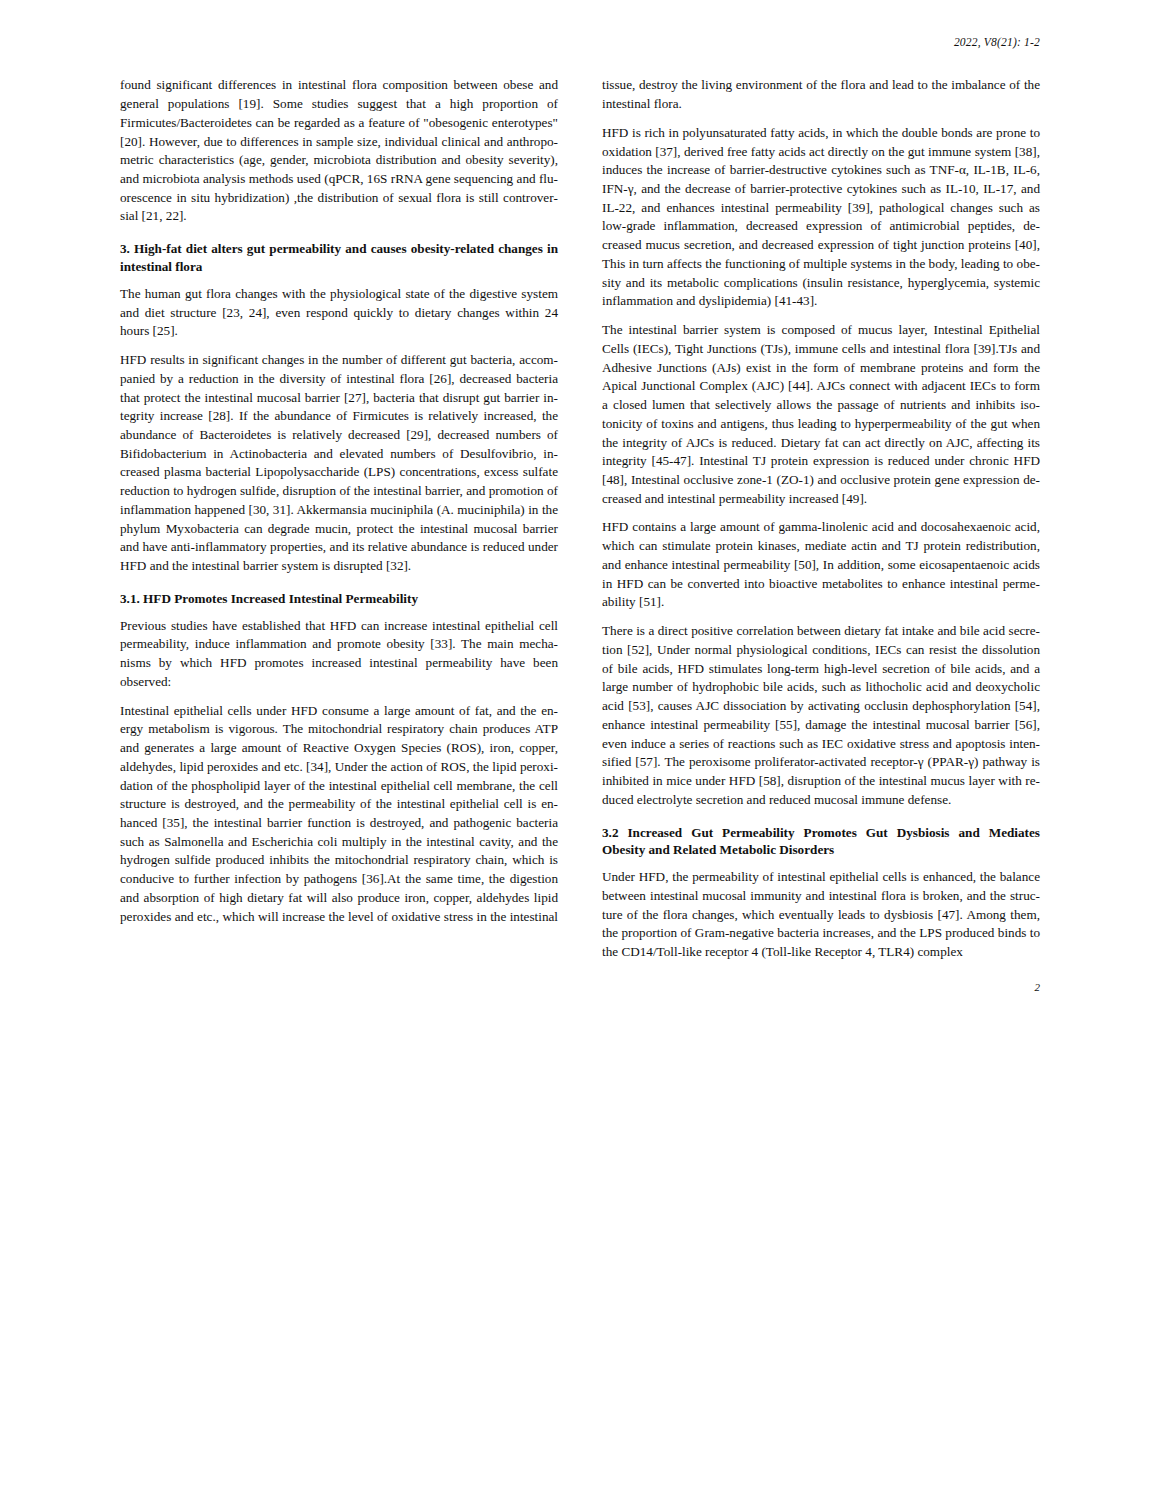2022, V8(21): 1-2
found significant differences in intestinal flora composition between obese and general populations [19]. Some studies suggest that a high proportion of Firmicutes/Bacteroidetes can be regarded as a feature of "obesogenic enterotypes" [20]. However, due to differences in sample size, individual clinical and anthropometric characteristics (age, gender, microbiota distribution and obesity severity), and microbiota analysis methods used (qPCR, 16S rRNA gene sequencing and fluorescence in situ hybridization) ,the distribution of sexual flora is still controversial [21, 22].
3. High-fat diet alters gut permeability and causes obesity-related changes in intestinal flora
The human gut flora changes with the physiological state of the digestive system and diet structure [23, 24], even respond quickly to dietary changes within 24 hours [25].
HFD results in significant changes in the number of different gut bacteria, accompanied by a reduction in the diversity of intestinal flora [26], decreased bacteria that protect the intestinal mucosal barrier [27], bacteria that disrupt gut barrier integrity increase [28]. If the abundance of Firmicutes is relatively increased, the abundance of Bacteroidetes is relatively decreased [29], decreased numbers of Bifidobacterium in Actinobacteria and elevated numbers of Desulfovibrio, increased plasma bacterial Lipopolysaccharide (LPS) concentrations, excess sulfate reduction to hydrogen sulfide, disruption of the intestinal barrier, and promotion of inflammation happened [30, 31]. Akkermansia muciniphila (A. muciniphila) in the phylum Myxobacteria can degrade mucin, protect the intestinal mucosal barrier and have anti-inflammatory properties, and its relative abundance is reduced under HFD and the intestinal barrier system is disrupted [32].
3.1. HFD Promotes Increased Intestinal Permeability
Previous studies have established that HFD can increase intestinal epithelial cell permeability, induce inflammation and promote obesity [33]. The main mechanisms by which HFD promotes increased intestinal permeability have been observed:
Intestinal epithelial cells under HFD consume a large amount of fat, and the energy metabolism is vigorous. The mitochondrial respiratory chain produces ATP and generates a large amount of Reactive Oxygen Species (ROS), iron, copper, aldehydes, lipid peroxides and etc. [34], Under the action of ROS, the lipid peroxidation of the phospholipid layer of the intestinal epithelial cell membrane, the cell structure is destroyed, and the permeability of the intestinal epithelial cell is enhanced [35], the intestinal barrier function is destroyed, and pathogenic bacteria such as Salmonella and Escherichia coli multiply in the intestinal cavity, and the hydrogen sulfide produced inhibits the mitochondrial respiratory chain, which is conducive to further infection by pathogens [36].At the same time, the digestion and absorption of high dietary fat will also produce iron, copper, aldehydes lipid peroxides and etc., which will increase the level of oxidative stress in the intestinal tissue, destroy the living environment of the flora and lead to the imbalance of the intestinal flora.
HFD is rich in polyunsaturated fatty acids, in which the double bonds are prone to oxidation [37], derived free fatty acids act directly on the gut immune system [38], induces the increase of barrier-destructive cytokines such as TNF-α, IL-1B, IL-6, IFN-γ, and the decrease of barrier-protective cytokines such as IL-10, IL-17, and IL-22, and enhances intestinal permeability [39], pathological changes such as low-grade inflammation, decreased expression of antimicrobial peptides, decreased mucus secretion, and decreased expression of tight junction proteins [40], This in turn affects the functioning of multiple systems in the body, leading to obesity and its metabolic complications (insulin resistance, hyperglycemia, systemic inflammation and dyslipidemia) [41-43].
The intestinal barrier system is composed of mucus layer, Intestinal Epithelial Cells (IECs), Tight Junctions (TJs), immune cells and intestinal flora [39].TJs and Adhesive Junctions (AJs) exist in the form of membrane proteins and form the Apical Junctional Complex (AJC) [44]. AJCs connect with adjacent IECs to form a closed lumen that selectively allows the passage of nutrients and inhibits isotonicity of toxins and antigens, thus leading to hyperpermeability of the gut when the integrity of AJCs is reduced. Dietary fat can act directly on AJC, affecting its integrity [45-47]. Intestinal TJ protein expression is reduced under chronic HFD [48], Intestinal occlusive zone-1 (ZO-1) and occlusive protein gene expression decreased and intestinal permeability increased [49].
HFD contains a large amount of gamma-linolenic acid and docosahexaenoic acid, which can stimulate protein kinases, mediate actin and TJ protein redistribution, and enhance intestinal permeability [50], In addition, some eicosapentaenoic acids in HFD can be converted into bioactive metabolites to enhance intestinal permeability [51].
There is a direct positive correlation between dietary fat intake and bile acid secretion [52], Under normal physiological conditions, IECs can resist the dissolution of bile acids, HFD stimulates long-term high-level secretion of bile acids, and a large number of hydrophobic bile acids, such as lithocholic acid and deoxycholic acid [53], causes AJC dissociation by activating occlusin dephosphorylation [54], enhance intestinal permeability [55], damage the intestinal mucosal barrier [56], even induce a series of reactions such as IEC oxidative stress and apoptosis intensified [57]. The peroxisome proliferator-activated receptor-γ (PPAR-γ) pathway is inhibited in mice under HFD [58], disruption of the intestinal mucus layer with reduced electrolyte secretion and reduced mucosal immune defense.
3.2 Increased Gut Permeability Promotes Gut Dysbiosis and Mediates Obesity and Related Metabolic Disorders
Under HFD, the permeability of intestinal epithelial cells is enhanced, the balance between intestinal mucosal immunity and intestinal flora is broken, and the structure of the flora changes, which eventually leads to dysbiosis [47]. Among them, the proportion of Gram-negative bacteria increases, and the LPS produced binds to the CD14/Toll-like receptor 4 (Toll-like Receptor 4, TLR4) complex
2